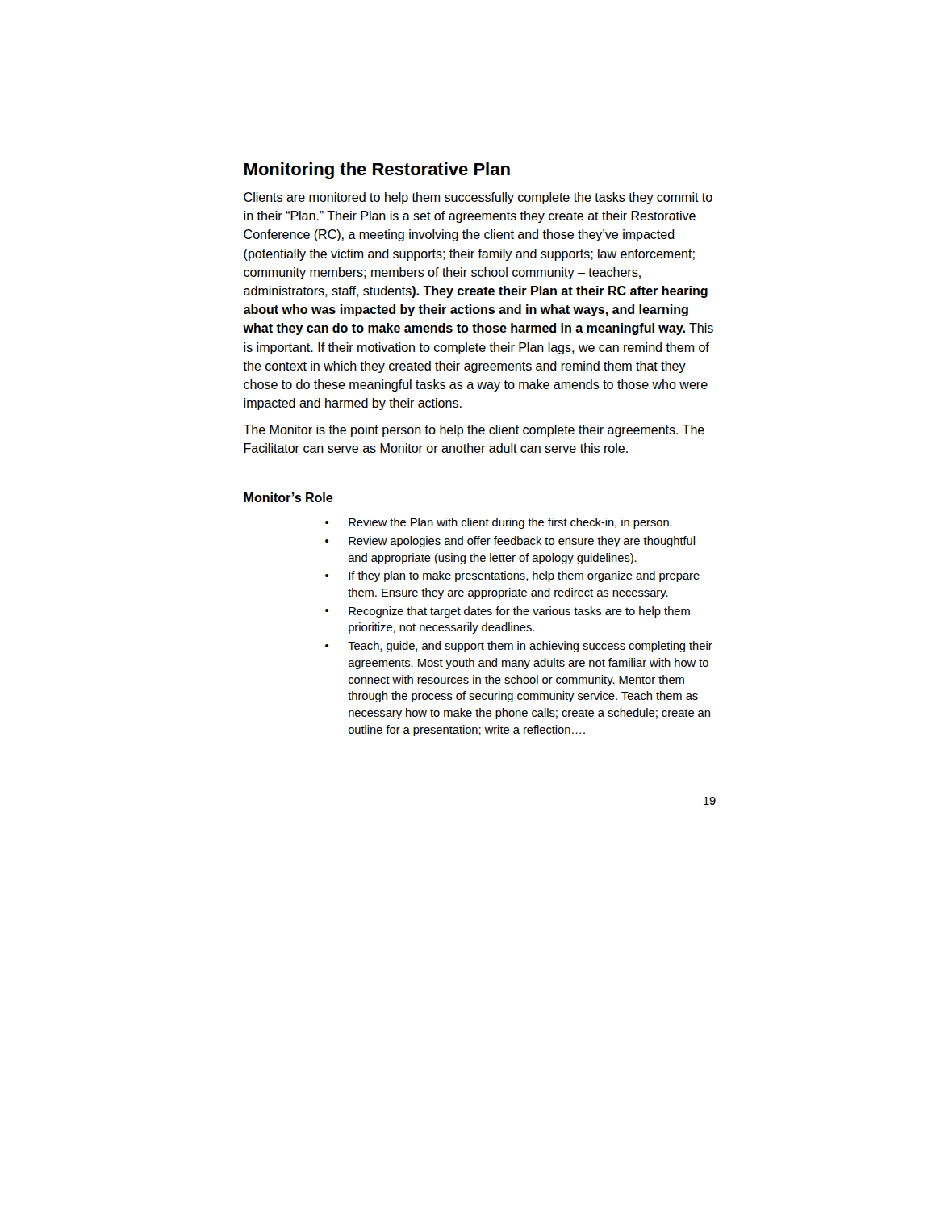Monitoring the Restorative Plan
Clients are monitored to help them successfully complete the tasks they commit to in their “Plan.” Their Plan is a set of agreements they create at their Restorative Conference (RC), a meeting involving the client and those they’ve impacted (potentially the victim and supports; their family and supports; law enforcement; community members; members of their school community – teachers, administrators, staff, students). They create their Plan at their RC after hearing about who was impacted by their actions and in what ways, and learning what they can do to make amends to those harmed in a meaningful way. This is important. If their motivation to complete their Plan lags, we can remind them of the context in which they created their agreements and remind them that they chose to do these meaningful tasks as a way to make amends to those who were impacted and harmed by their actions.
The Monitor is the point person to help the client complete their agreements. The Facilitator can serve as Monitor or another adult can serve this role.
Monitor’s Role
Review the Plan with client during the first check-in, in person.
Review apologies and offer feedback to ensure they are thoughtful and appropriate (using the letter of apology guidelines).
If they plan to make presentations, help them organize and prepare them. Ensure they are appropriate and redirect as necessary.
Recognize that target dates for the various tasks are to help them prioritize, not necessarily deadlines.
Teach, guide, and support them in achieving success completing their agreements. Most youth and many adults are not familiar with how to connect with resources in the school or community. Mentor them through the process of securing community service. Teach them as necessary how to make the phone calls; create a schedule; create an outline for a presentation; write a reflection….
19